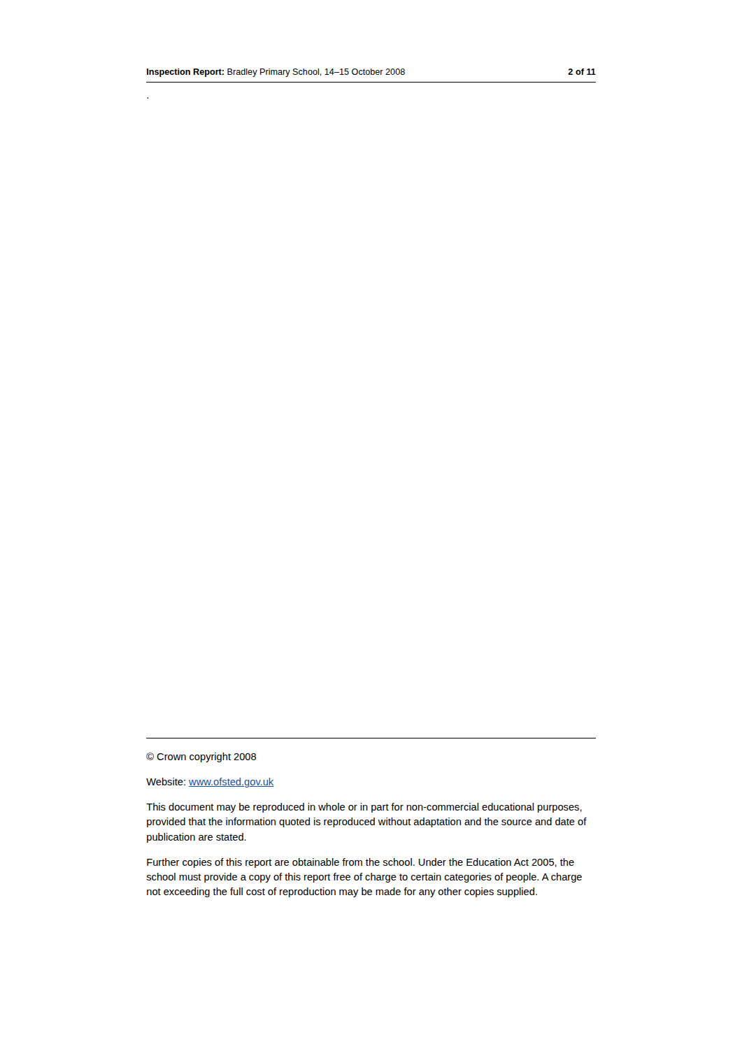Inspection Report: Bradley Primary School, 14–15 October 2008 2 of 11
.
© Crown copyright 2008
Website: www.ofsted.gov.uk
This document may be reproduced in whole or in part for non-commercial educational purposes, provided that the information quoted is reproduced without adaptation and the source and date of publication are stated.
Further copies of this report are obtainable from the school. Under the Education Act 2005, the school must provide a copy of this report free of charge to certain categories of people. A charge not exceeding the full cost of reproduction may be made for any other copies supplied.